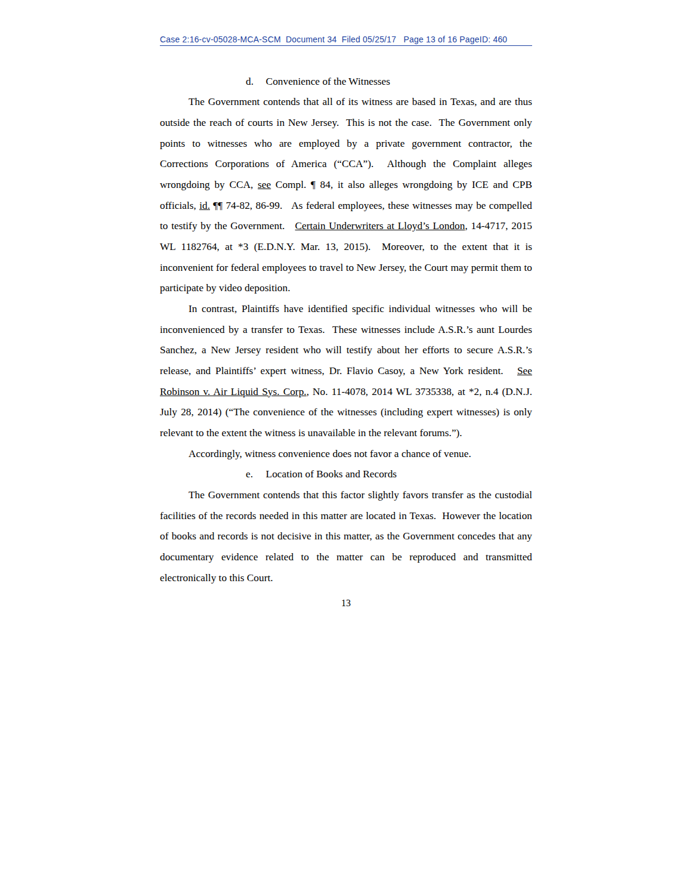Case 2:16-cv-05028-MCA-SCM Document 34 Filed 05/25/17 Page 13 of 16 PageID: 460
d. Convenience of the Witnesses
The Government contends that all of its witness are based in Texas, and are thus outside the reach of courts in New Jersey. This is not the case. The Government only points to witnesses who are employed by a private government contractor, the Corrections Corporations of America (“CCA”). Although the Complaint alleges wrongdoing by CCA, see Compl. ¶ 84, it also alleges wrongdoing by ICE and CPB officials, id. ¶¶ 74-82, 86-99. As federal employees, these witnesses may be compelled to testify by the Government. Certain Underwriters at Lloyd’s London, 14-4717, 2015 WL 1182764, at *3 (E.D.N.Y. Mar. 13, 2015). Moreover, to the extent that it is inconvenient for federal employees to travel to New Jersey, the Court may permit them to participate by video deposition.
In contrast, Plaintiffs have identified specific individual witnesses who will be inconvenienced by a transfer to Texas. These witnesses include A.S.R.’s aunt Lourdes Sanchez, a New Jersey resident who will testify about her efforts to secure A.S.R.’s release, and Plaintiffs’ expert witness, Dr. Flavio Casoy, a New York resident. See Robinson v. Air Liquid Sys. Corp., No. 11-4078, 2014 WL 3735338, at *2, n.4 (D.N.J. July 28, 2014) (“The convenience of the witnesses (including expert witnesses) is only relevant to the extent the witness is unavailable in the relevant forums.”).
Accordingly, witness convenience does not favor a chance of venue.
e. Location of Books and Records
The Government contends that this factor slightly favors transfer as the custodial facilities of the records needed in this matter are located in Texas. However the location of books and records is not decisive in this matter, as the Government concedes that any documentary evidence related to the matter can be reproduced and transmitted electronically to this Court.
13